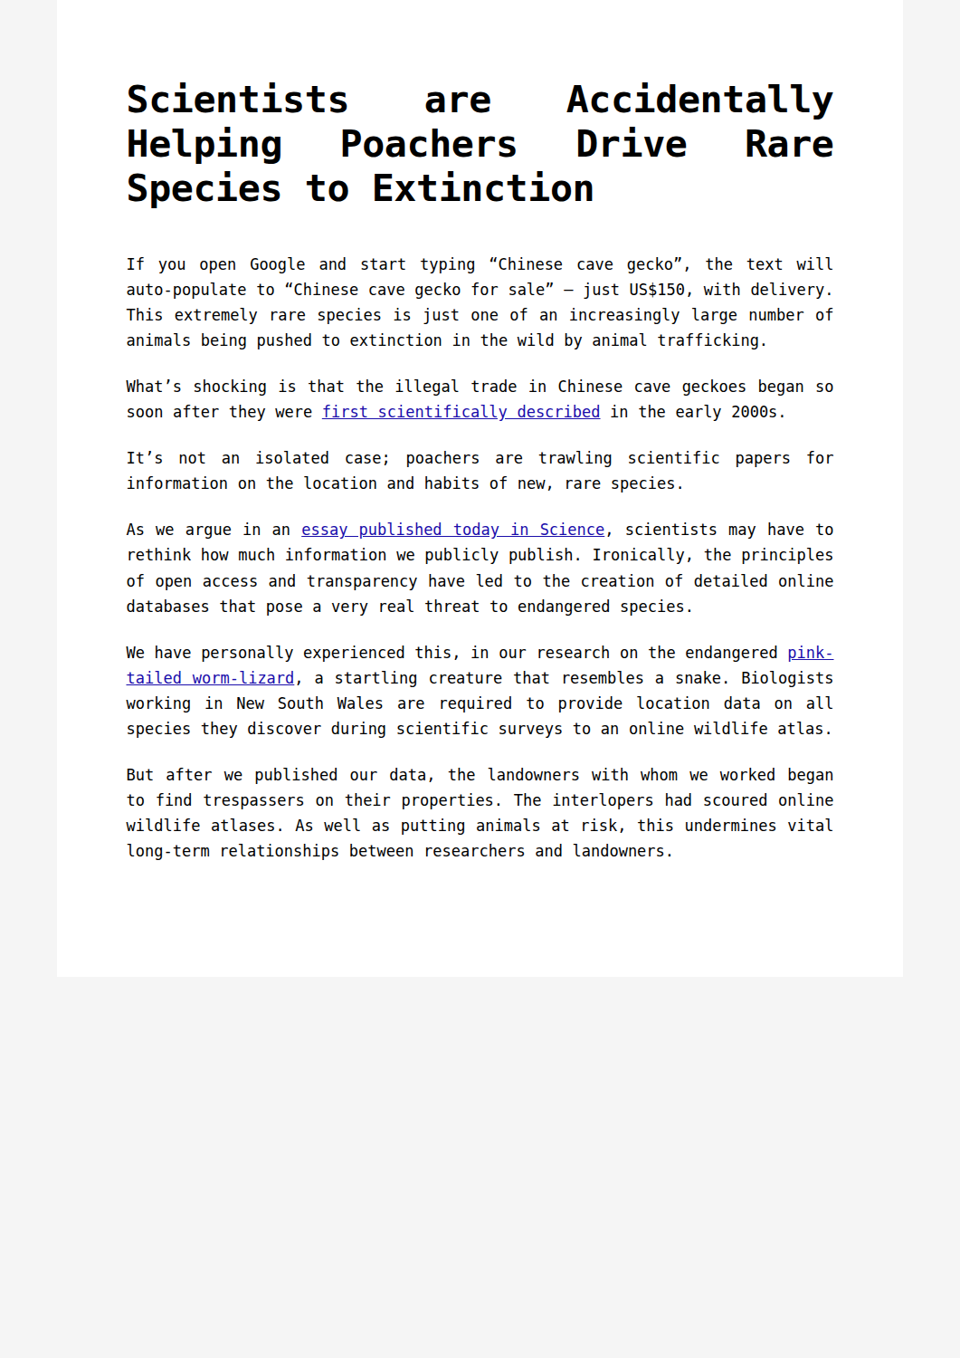Scientists are Accidentally Helping Poachers Drive Rare Species to Extinction
If you open Google and start typing “Chinese cave gecko”, the text will auto-populate to “Chinese cave gecko for sale” — just US$150, with delivery. This extremely rare species is just one of an increasingly large number of animals being pushed to extinction in the wild by animal trafficking.
What’s shocking is that the illegal trade in Chinese cave geckoes began so soon after they were first scientifically described in the early 2000s.
It’s not an isolated case; poachers are trawling scientific papers for information on the location and habits of new, rare species.
As we argue in an essay published today in Science, scientists may have to rethink how much information we publicly publish. Ironically, the principles of open access and transparency have led to the creation of detailed online databases that pose a very real threat to endangered species.
We have personally experienced this, in our research on the endangered pink-tailed worm-lizard, a startling creature that resembles a snake. Biologists working in New South Wales are required to provide location data on all species they discover during scientific surveys to an online wildlife atlas.
But after we published our data, the landowners with whom we worked began to find trespassers on their properties. The interlopers had scoured online wildlife atlases. As well as putting animals at risk, this undermines vital long-term relationships between researchers and landowners.